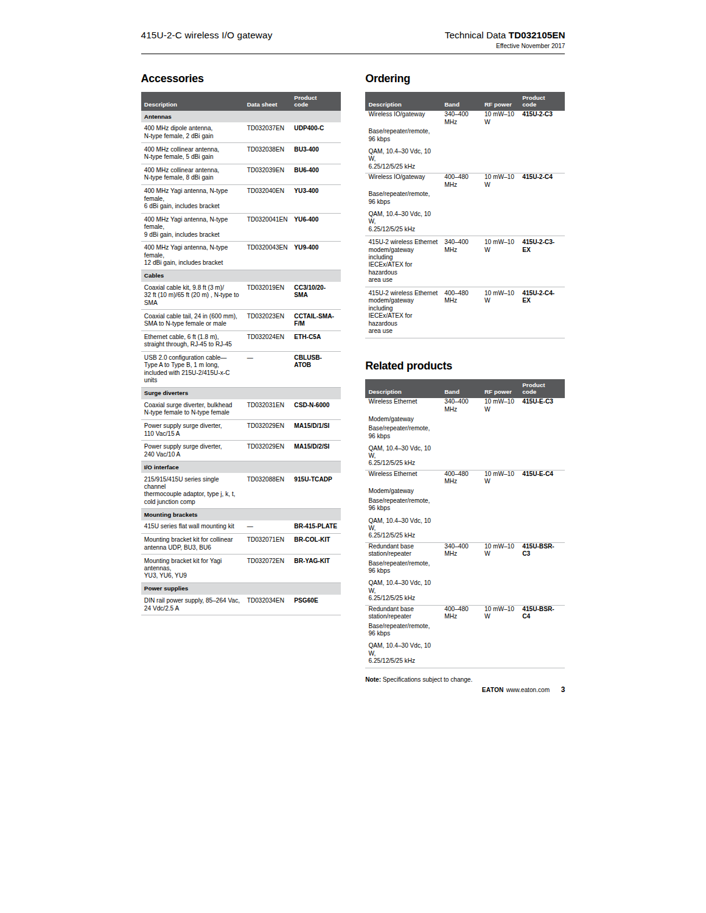415U-2-C wireless I/O gateway
Technical Data TD032105EN
Effective November 2017
Accessories
| Description | Data sheet | Product code |
| --- | --- | --- |
| Antennas |
| 400 MHz dipole antenna, N-type female, 2 dBi gain | TD032037EN | UDP400-C |
| 400 MHz collinear antenna, N-type female, 5 dBi gain | TD032038EN | BU3-400 |
| 400 MHz collinear antenna, N-type female, 8 dBi gain | TD032039EN | BU6-400 |
| 400 MHz Yagi antenna, N-type female, 6 dBi gain, includes bracket | TD032040EN | YU3-400 |
| 400 MHz Yagi antenna, N-type female, 9 dBi gain, includes bracket | TD0320041EN | YU6-400 |
| 400 MHz Yagi antenna, N-type female, 12 dBi gain, includes bracket | TD0320043EN | YU9-400 |
| Cables |
| Coaxial cable kit, 9.8 ft (3 m)/ 32 ft (10 m)/65 ft (20 m) , N-type to SMA | TD032019EN | CC3/10/20-SMA |
| Coaxial cable tail, 24 in (600 mm), SMA to N-type female or male | TD032023EN | CCTAIL-SMA-F/M |
| Ethernet cable, 6 ft (1.8 m), straight through, RJ-45 to RJ-45 | TD032024EN | ETH-C5A |
| USB 2.0 configuration cable— Type A to Type B, 1 m long, included with 215U-2/415U-x-C units | — | CBLUSB-ATOB |
| Surge diverters |
| Coaxial surge diverter, bulkhead N-type female to N-type female | TD032031EN | CSD-N-6000 |
| Power supply surge diverter, 110 Vac/15 A | TD032029EN | MA15/D/1/SI |
| Power supply surge diverter, 240 Vac/10 A | TD032029EN | MA15/D/2/SI |
| I/O interface |
| 215/915/415U series single channel thermocouple adaptor, type j, k, t, cold junction comp | TD032088EN | 915U-TCADP |
| Mounting brackets |
| 415U series flat wall mounting kit | — | BR-415-PLATE |
| Mounting bracket kit for collinear antenna UDP, BU3, BU6 | TD032071EN | BR-COL-KIT |
| Mounting bracket kit for Yagi antennas, YU3, YU6, YU9 | TD032072EN | BR-YAG-KIT |
| Power supplies |
| DIN rail power supply, 85–264 Vac, 24 Vdc/2.5 A | TD032034EN | PSG60E |
Ordering
| Description | Band | RF power | Product code |
| --- | --- | --- | --- |
| Wireless IO/gateway | 340–400 MHz | 10 mW–10 W | 415U-2-C3 |
| Base/repeater/remote, 96 kbps | | | |
| QAM, 10.4–30 Vdc, 10 W, 6.25/12/5/25 kHz | | | |
| Wireless IO/gateway | 400–480 MHz | 10 mW–10 W | 415U-2-C4 |
| Base/repeater/remote, 96 kbps | | | |
| QAM, 10.4–30 Vdc, 10 W, 6.25/12/5/25 kHz | | | |
| 415U-2 wireless Ethernet modem/gateway including IECEx/ATEX for hazardous area use | 340–400 MHz | 10 mW–10 W | 415U-2-C3-EX |
| 415U-2 wireless Ethernet modem/gateway including IECEx/ATEX for hazardous area use | 400–480 MHz | 10 mW–10 W | 415U-2-C4-EX |
Related products
| Description | Band | RF power | Product code |
| --- | --- | --- | --- |
| Wireless Ethernet | 340–400 MHz | 10 mW–10 W | 415U-E-C3 |
| Modem/gateway | | | |
| Base/repeater/remote, 96 kbps | | | |
| QAM, 10.4–30 Vdc, 10 W, 6.25/12/5/25 kHz | | | |
| Wireless Ethernet | 400–480 MHz | 10 mW–10 W | 415U-E-C4 |
| Modem/gateway | | | |
| Base/repeater/remote, 96 kbps | | | |
| QAM, 10.4–30 Vdc, 10 W, 6.25/12/5/25 kHz | | | |
| Redundant base station/repeater | 340–400 MHz | 10 mW–10 W | 415U-BSR-C3 |
| Base/repeater/remote, 96 kbps | | | |
| QAM, 10.4–30 Vdc, 10 W, 6.25/12/5/25 kHz | | | |
| Redundant base station/repeater | 400–480 MHz | 10 mW–10 W | 415U-BSR-C4 |
| Base/repeater/remote, 96 kbps | | | |
| QAM, 10.4–30 Vdc, 10 W, 6.25/12/5/25 kHz | | | |
Note: Specifications subject to change.
EATON www.eaton.com
3